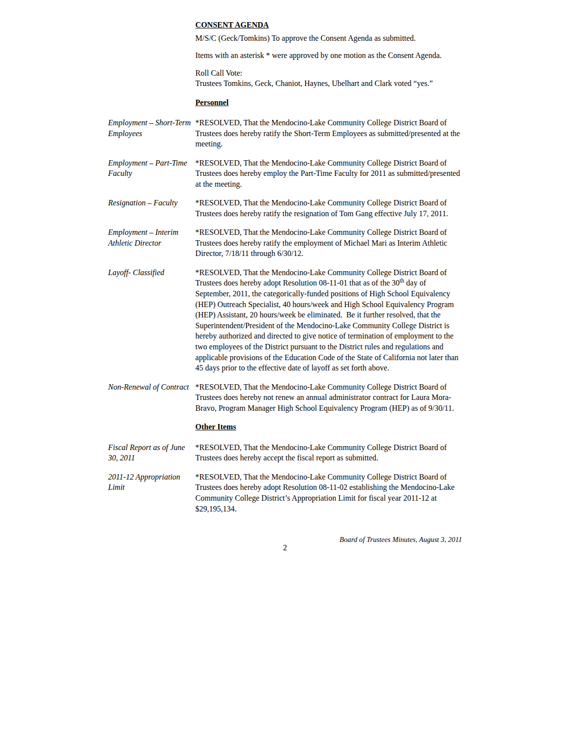| | CONSENT AGENDA M/S/C (Geck/Tomkins) To approve the Consent Agenda as submitted. Items with an asterisk * were approved by one motion as the Consent Agenda. Roll Call Vote: Trustees Tomkins, Geck, Chaniot, Haynes, Ubelhart and Clark voted “yes.” |
| | Personnel |
| Employment – Short-Term Employees | *RESOLVED, That the Mendocino-Lake Community College District Board of Trustees does hereby ratify the Short-Term Employees as submitted/presented at the meeting. |
| Employment – Part-Time Faculty | *RESOLVED, That the Mendocino-Lake Community College District Board of Trustees does hereby employ the Part-Time Faculty for 2011 as submitted/presented at the meeting. |
| Resignation – Faculty | *RESOLVED, That the Mendocino-Lake Community College District Board of Trustees does hereby ratify the resignation of Tom Gang effective July 17, 2011. |
| Employment – Interim Athletic Director | *RESOLVED, That the Mendocino-Lake Community College District Board of Trustees does hereby ratify the employment of Michael Mari as Interim Athletic Director, 7/18/11 through 6/30/12. |
| Layoff- Classified | *RESOLVED, That the Mendocino-Lake Community College District Board of Trustees does hereby adopt Resolution 08-11-01 that as of the 30 th day of September, 2011, the categorically-funded positions of High School Equivalency (HEP) Outreach Specialist, 40 hours/week and High School Equivalency Program (HEP) Assistant, 20 hours/week be eliminated. Be it further resolved, that the Superintendent/President of the Mendocino-Lake Community College District is hereby authorized and directed to give notice of termination of employment to the two employees of the District pursuant to the District rules and regulations and applicable provisions of the Education Code of the State of California not later than 45 days prior to the effective date of layoff as set forth above. |
| Non-Renewal of Contract | *RESOLVED, That the Mendocino-Lake Community College District Board of Trustees does hereby not renew an annual administrator contract for Laura Mora-Bravo, Program Manager High School Equivalency Program (HEP) as of 9/30/11. |
| | Other Items |
| Fiscal Report as of June 30, 2011 | *RESOLVED, That the Mendocino-Lake Community College District Board of Trustees does hereby accept the fiscal report as submitted. |
| 2011-12 Appropriation Limit | *RESOLVED, That the Mendocino-Lake Community College District Board of Trustees does hereby adopt Resolution 08-11-02 establishing the Mendocino-Lake Community College District’s Appropriation Limit for fiscal year 2011-12 at $29,195,134. |
Board of Trustees Minutes, August 3, 2011
2